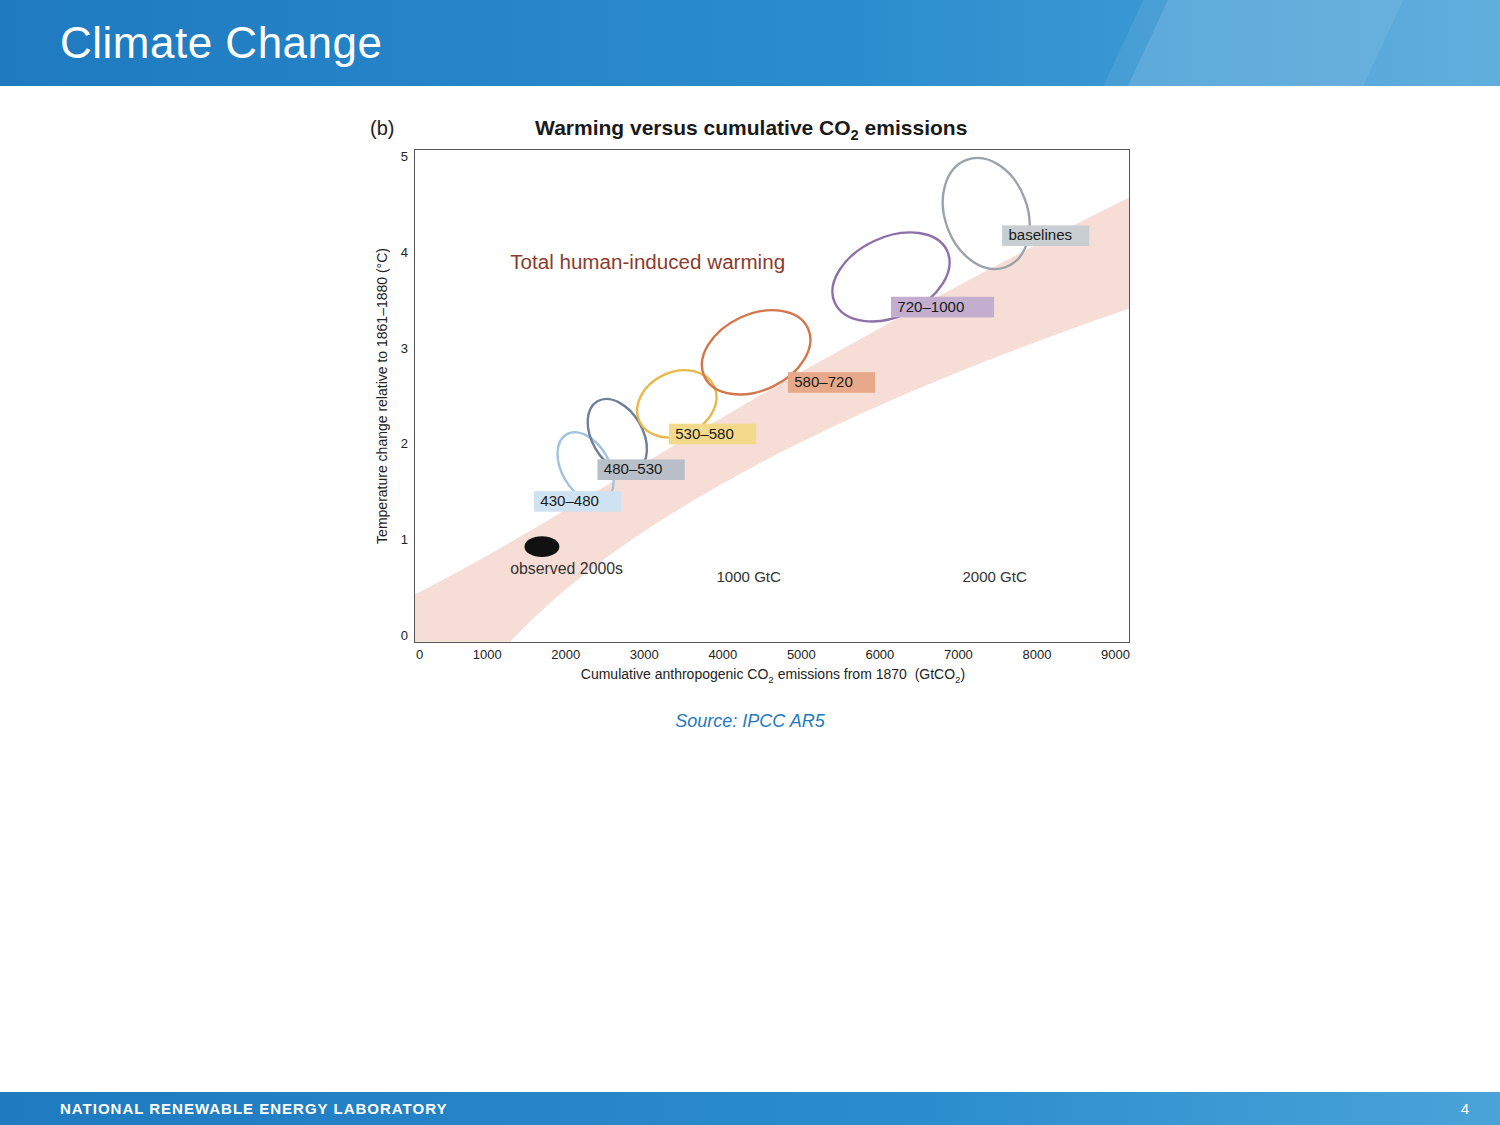Climate Change
(b) Warming versus cumulative CO2 emissions
Temperature change relative to 1861–1880 (°C)
5 4 3 2 1 0
Total human-induced warming observed 2000s 1000 GtC 2000 GtC 430–480 480–530 530–580 580–720 720–1000 baselines
0 1000 2000 3000 4000 5000 6000 7000 8000 9000
Cumulative anthropogenic CO2 emissions from 1870 (GtCO2)
Source: IPCC AR5
National Renewable Energy Laboratory 4